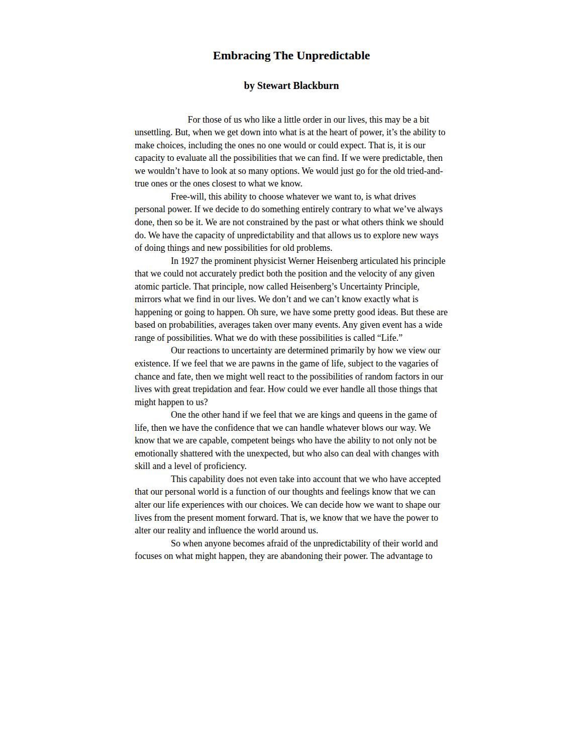Embracing The Unpredictable
by Stewart Blackburn
For those of us who like a little order in our lives, this may be a bit unsettling. But, when we get down into what is at the heart of power, it’s the ability to make choices, including the ones no one would or could expect. That is, it is our capacity to evaluate all the possibilities that we can find. If we were predictable, then we wouldn’t have to look at so many options. We would just go for the old tried-and-true ones or the ones closest to what we know.
Free-will, this ability to choose whatever we want to, is what drives personal power. If we decide to do something entirely contrary to what we’ve always done, then so be it. We are not constrained by the past or what others think we should do. We have the capacity of unpredictability and that allows us to explore new ways of doing things and new possibilities for old problems.
In 1927 the prominent physicist Werner Heisenberg articulated his principle that we could not accurately predict both the position and the velocity of any given atomic particle. That principle, now called Heisenberg’s Uncertainty Principle, mirrors what we find in our lives. We don’t and we can’t know exactly what is happening or going to happen. Oh sure, we have some pretty good ideas. But these are based on probabilities, averages taken over many events. Any given event has a wide range of possibilities. What we do with these possibilities is called “Life.”
Our reactions to uncertainty are determined primarily by how we view our existence. If we feel that we are pawns in the game of life, subject to the vagaries of chance and fate, then we might well react to the possibilities of random factors in our lives with great trepidation and fear. How could we ever handle all those things that might happen to us?
One the other hand if we feel that we are kings and queens in the game of life, then we have the confidence that we can handle whatever blows our way. We know that we are capable, competent beings who have the ability to not only not be emotionally shattered with the unexpected, but who also can deal with changes with skill and a level of proficiency.
This capability does not even take into account that we who have accepted that our personal world is a function of our thoughts and feelings know that we can alter our life experiences with our choices. We can decide how we want to shape our lives from the present moment forward. That is, we know that we have the power to alter our reality and influence the world around us.
So when anyone becomes afraid of the unpredictability of their world and focuses on what might happen, they are abandoning their power. The advantage to